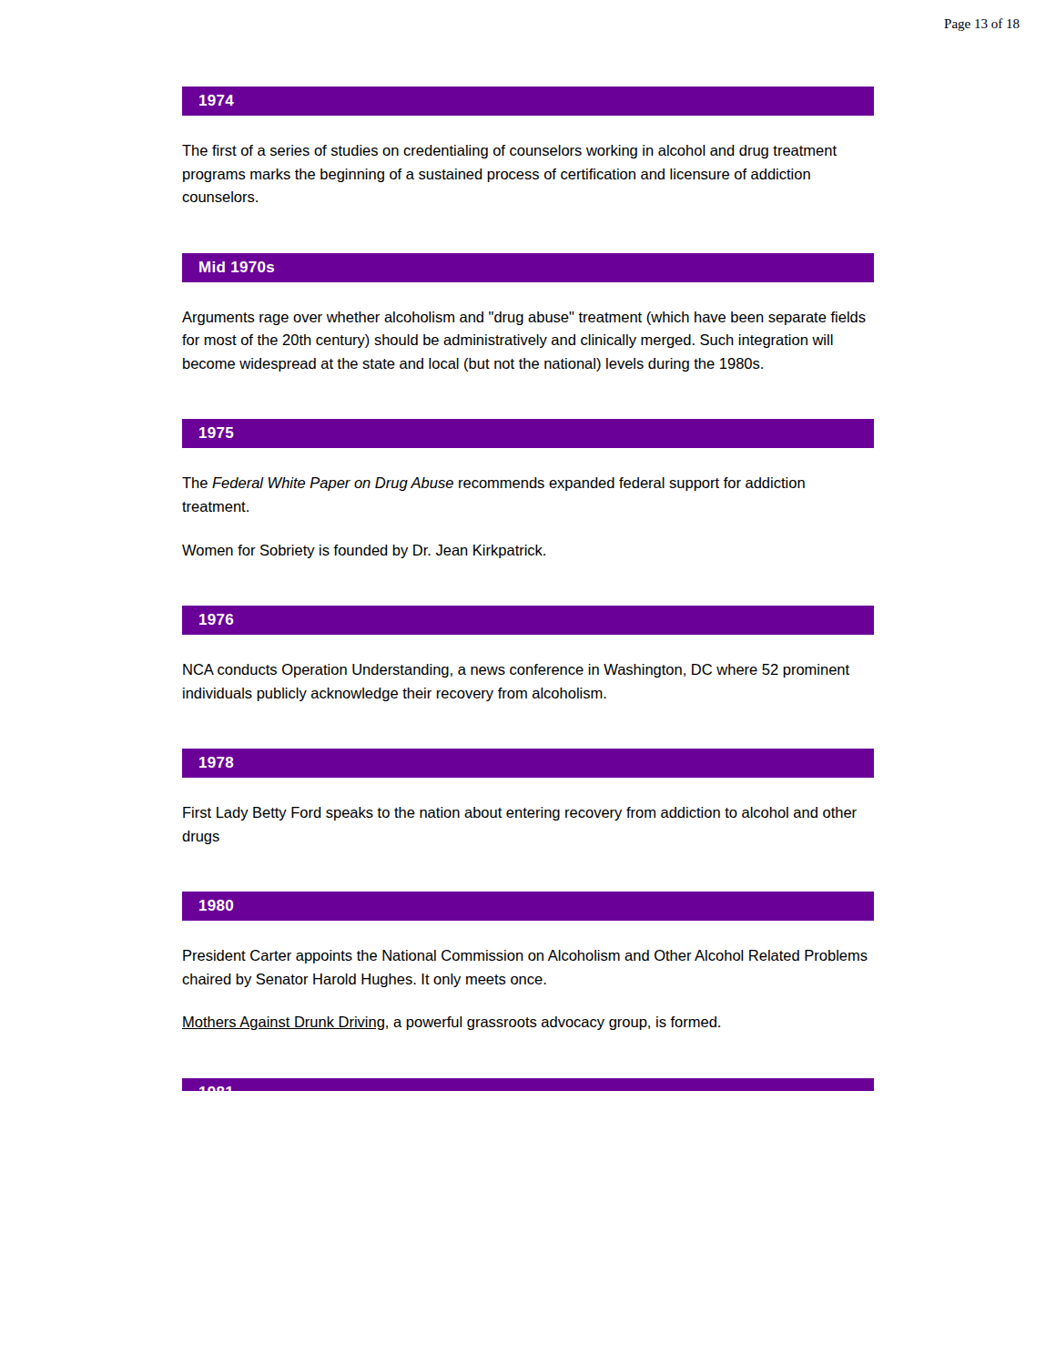Page 13 of 18
1974
The first of a series of studies on credentialing of counselors working in alcohol and drug treatment programs marks the beginning of a sustained process of certification and licensure of addiction counselors.
Mid 1970s
Arguments rage over whether alcoholism and "drug abuse" treatment (which have been separate fields for most of the 20th century) should be administratively and clinically merged. Such integration will become widespread at the state and local (but not the national) levels during the 1980s.
1975
The Federal White Paper on Drug Abuse recommends expanded federal support for addiction treatment.
Women for Sobriety is founded by Dr. Jean Kirkpatrick.
1976
NCA conducts Operation Understanding, a news conference in Washington, DC where 52 prominent individuals publicly acknowledge their recovery from alcoholism.
1978
First Lady Betty Ford speaks to the nation about entering recovery from addiction to alcohol and other drugs
1980
President Carter appoints the National Commission on Alcoholism and Other Alcohol Related Problems chaired by Senator Harold Hughes. It only meets once.
Mothers Against Drunk Driving, a powerful grassroots advocacy group, is formed.
1981